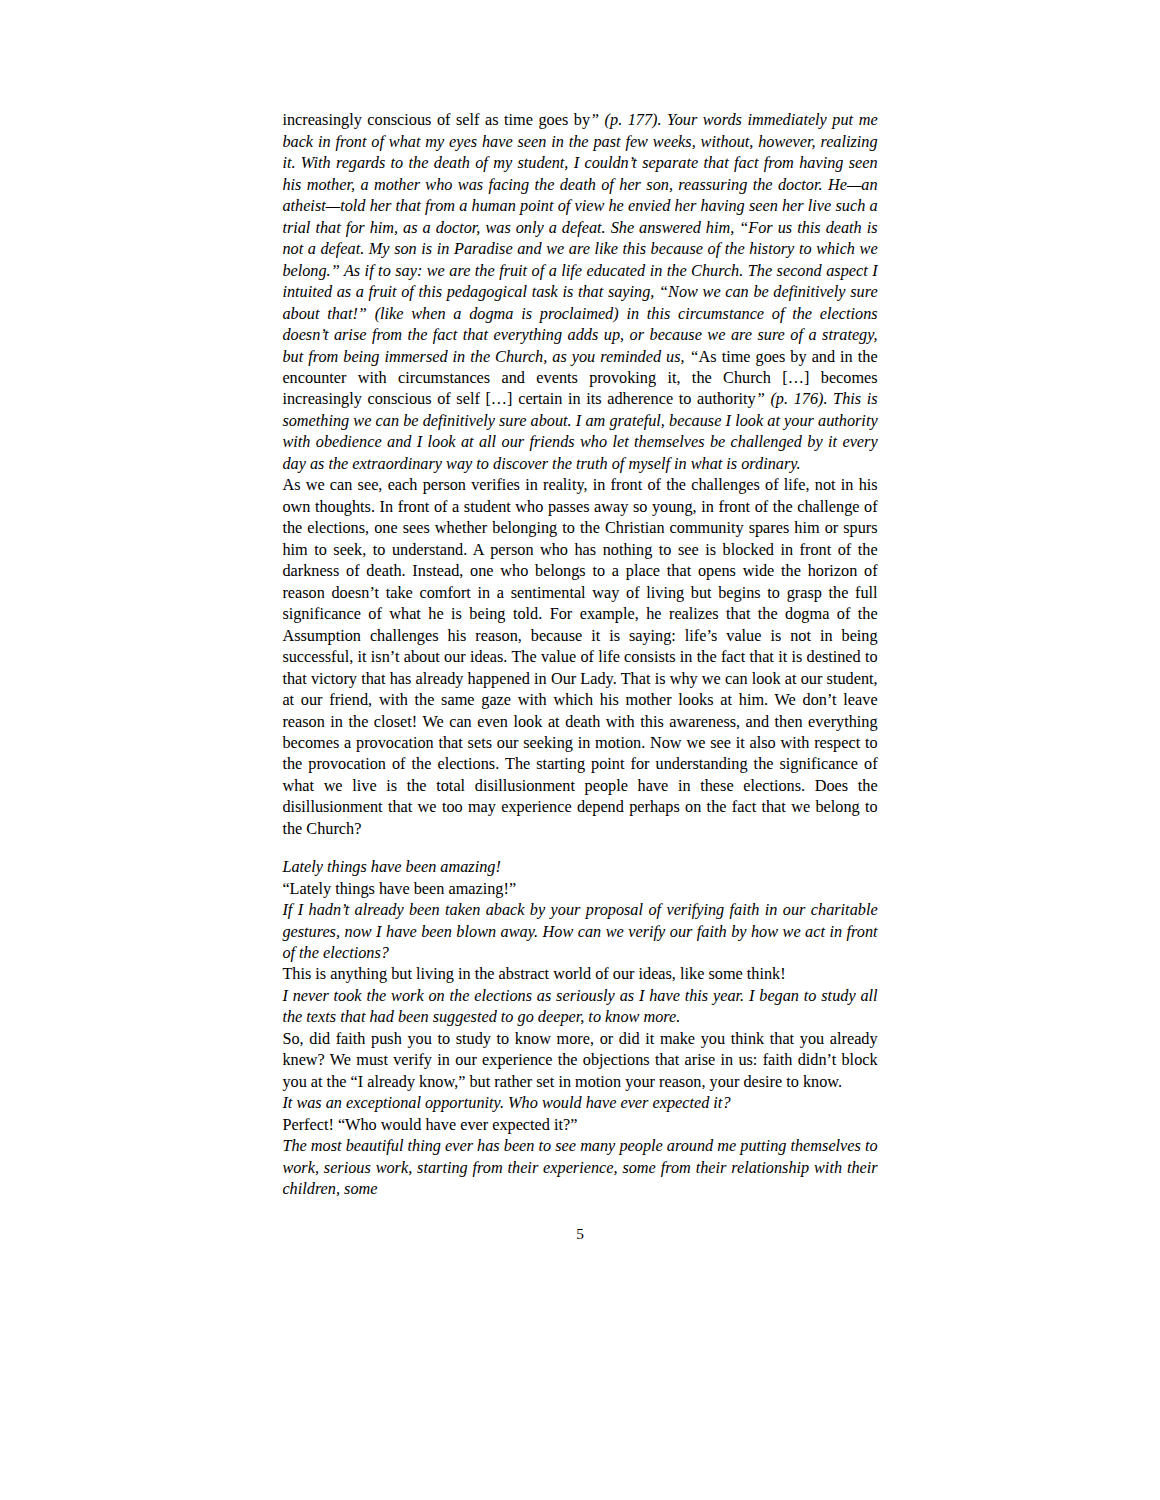increasingly conscious of self as time goes by” (p. 177). Your words immediately put me back in front of what my eyes have seen in the past few weeks, without, however, realizing it. With regards to the death of my student, I couldn’t separate that fact from having seen his mother, a mother who was facing the death of her son, reassuring the doctor. He—an atheist—told her that from a human point of view he envied her having seen her live such a trial that for him, as a doctor, was only a defeat. She answered him, “For us this death is not a defeat. My son is in Paradise and we are like this because of the history to which we belong.” As if to say: we are the fruit of a life educated in the Church. The second aspect I intuited as a fruit of this pedagogical task is that saying, “Now we can be definitively sure about that!” (like when a dogma is proclaimed) in this circumstance of the elections doesn’t arise from the fact that everything adds up, or because we are sure of a strategy, but from being immersed in the Church, as you reminded us, “As time goes by and in the encounter with circumstances and events provoking it, the Church […] becomes increasingly conscious of self […] certain in its adherence to authority” (p. 176). This is something we can be definitively sure about. I am grateful, because I look at your authority with obedience and I look at all our friends who let themselves be challenged by it every day as the extraordinary way to discover the truth of myself in what is ordinary.
As we can see, each person verifies in reality, in front of the challenges of life, not in his own thoughts. In front of a student who passes away so young, in front of the challenge of the elections, one sees whether belonging to the Christian community spares him or spurs him to seek, to understand. A person who has nothing to see is blocked in front of the darkness of death. Instead, one who belongs to a place that opens wide the horizon of reason doesn’t take comfort in a sentimental way of living but begins to grasp the full significance of what he is being told. For example, he realizes that the dogma of the Assumption challenges his reason, because it is saying: life’s value is not in being successful, it isn’t about our ideas. The value of life consists in the fact that it is destined to that victory that has already happened in Our Lady. That is why we can look at our student, at our friend, with the same gaze with which his mother looks at him. We don’t leave reason in the closet! We can even look at death with this awareness, and then everything becomes a provocation that sets our seeking in motion. Now we see it also with respect to the provocation of the elections. The starting point for understanding the significance of what we live is the total disillusionment people have in these elections. Does the disillusionment that we too may experience depend perhaps on the fact that we belong to the Church?
Lately things have been amazing!
“Lately things have been amazing!”
If I hadn’t already been taken aback by your proposal of verifying faith in our charitable gestures, now I have been blown away. How can we verify our faith by how we act in front of the elections?
This is anything but living in the abstract world of our ideas, like some think!
I never took the work on the elections as seriously as I have this year. I began to study all the texts that had been suggested to go deeper, to know more.
So, did faith push you to study to know more, or did it make you think that you already knew? We must verify in our experience the objections that arise in us: faith didn’t block you at the “I already know,” but rather set in motion your reason, your desire to know.
It was an exceptional opportunity. Who would have ever expected it?
Perfect! “Who would have ever expected it?”
The most beautiful thing ever has been to see many people around me putting themselves to work, serious work, starting from their experience, some from their relationship with their children, some
5